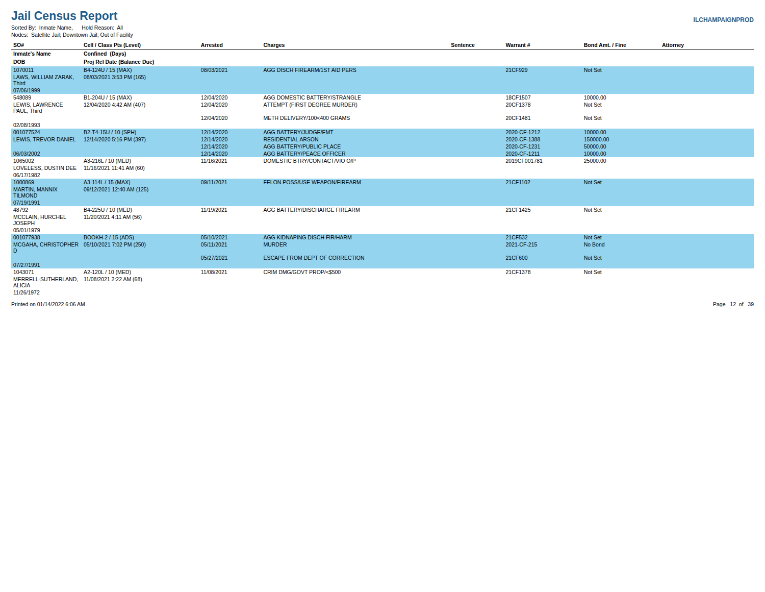ILCHAMPAIGNPROD
Jail Census Report
Sorted By: Inmate Name, Hold Reason: All
Nodes: Satellite Jail; Downtown Jail; Out of Facility
| SO# | Cell / Class Pts (Level) | Arrested | Charges | Sentence | Warrant # | Bond Amt. / Fine | Attorney |
| --- | --- | --- | --- | --- | --- | --- | --- |
| Inmate's Name | Confined (Days) | | | | | | |
| DOB | Proj Rel Date (Balance Due) | | | | | | |
| 1070011 | B4-124U / 15 (MAX) | 08/03/2021 | AGG DISCH FIREARM/1ST AID PERS | | 21CF929 | Not Set | |
| LAWS, WILLIAM ZARAK, Third | 08/03/2021 3:53 PM (165) | | | | | | |
| 07/06/1999 | | | | | | | |
| 548089 | B1-204U / 15 (MAX) | 12/04/2020 | AGG DOMESTIC BATTERY/STRANGLE | | 18CF1507 | 10000.00 | |
| LEWIS, LAWRENCE PAUL, Third | 12/04/2020 4:42 AM (407) | 12/04/2020 | ATTEMPT (FIRST DEGREE MURDER) | | 20CF1378 | Not Set | |
| | | 12/04/2020 | METH DELIVERY/100<400 GRAMS | | 20CF1481 | Not Set | |
| 02/08/1993 | | | | | | | |
| 001077524 | B2-T4-15U / 10 (SPH) | 12/14/2020 | AGG BATTERY/JUDGE/EMT | | 2020-CF-1212 | 10000.00 | |
| LEWIS, TREVOR DANIEL | 12/14/2020 5:16 PM (397) | 12/14/2020 | RESIDENTIAL ARSON | | 2020-CF-1388 | 150000.00 | |
| | | 12/14/2020 | AGG BATTERY/PUBLIC PLACE | | 2020-CF-1231 | 50000.00 | |
| 06/03/2002 | | 12/14/2020 | AGG BATTERY/PEACE OFFICER | | 2020-CF-1211 | 10000.00 | |
| 1065002 | A3-216L / 10 (MED) | 11/16/2021 | DOMESTIC BTRY/CONTACT/VIO O/P | | 2019CF001781 | 25000.00 | |
| LOVELESS, DUSTIN DEE | 11/16/2021 11:41 AM (60) | | | | | | |
| 06/17/1982 | | | | | | | |
| 1000869 | A3-114L / 15 (MAX) | 09/11/2021 | FELON POSS/USE WEAPON/FIREARM | | 21CF1102 | Not Set | |
| MARTIN, MANNIX TILMOND | 09/12/2021 12:40 AM (125) | | | | | | |
| 07/19/1991 | | | | | | | |
| 48792 | B4-225U / 10 (MED) | 11/19/2021 | AGG BATTERY/DISCHARGE FIREARM | | 21CF1425 | Not Set | |
| MCCLAIN, HURCHEL JOSEPH | 11/20/2021 4:11 AM (56) | | | | | | |
| 05/01/1979 | | | | | | | |
| 001077938 | BOOKH-2 / 15 (ADS) | 05/10/2021 | AGG KIDNAPING DISCH FIR/HARM | | 21CF532 | Not Set | |
| MCGAHA, CHRISTOPHER D | 05/10/2021 7:02 PM (250) | 05/11/2021 | MURDER | | 2021-CF-215 | No Bond | |
| | | 05/27/2021 | ESCAPE FROM DEPT OF CORRECTION | | 21CF600 | Not Set | |
| 07/27/1991 | | | | | | | |
| 1043071 | A2-120L / 10 (MED) | 11/08/2021 | CRIM DMG/GOVT PROP/<$500 | | 21CF1378 | Not Set | |
| MERRELL-SUTHERLAND, ALICIA | 11/08/2021 2:22 AM (68) | | | | | | |
| 11/26/1972 | | | | | | | |
Printed on 01/14/2022 6:06 AM Page 12 of 39